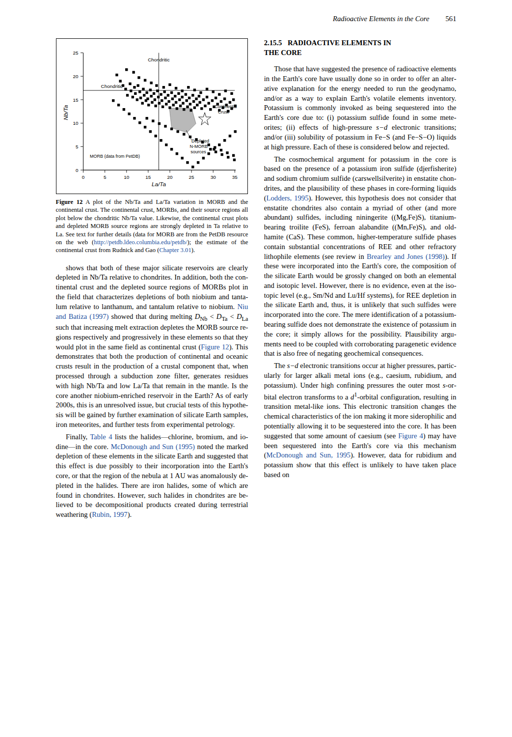Radioactive Elements in the Core 561
0 5 10 15 20 25 0 5 10 15 20 25 30 35 La/Ta Nb/Ta Chondritic Chondritic Depleted N-MORB sources Continental Crust MORB (data from PetDB)
Figure 12 A plot of the Nb/Ta and La/Ta variation in MORB and the continental crust. The continental crust, MORBs, and their source regions all plot below the chondritic Nb/Ta value. Likewise, the continental crust plots and depleted MORB source regions are strongly depleted in Ta relative to La. See text for further details (data for MORB are from the PetDB resource on the web (http://petdb.ldeo.columbia.edu/petdb/); the estimate of the continental crust from Rudnick and Gao (Chapter 3.01).
shows that both of these major silicate reservoirs are clearly depleted in Nb/Ta relative to chondrites. In addition, both the continental crust and the depleted source regions of MORBs plot in the field that characterizes depletions of both niobium and tantalum relative to lanthanum, and tantalum relative to niobium. Niu and Batiza (1997) showed that during melting DNb < DTa < DLa such that increasing melt extraction depletes the MORB source regions respectively and progressively in these elements so that they would plot in the same field as continental crust (Figure 12). This demonstrates that both the production of continental and oceanic crusts result in the production of a crustal component that, when processed through a subduction zone filter, generates residues with high Nb/Ta and low La/Ta that remain in the mantle. Is the core another niobium-enriched reservoir in the Earth? As of early 2000s, this is an unresolved issue, but crucial tests of this hypothesis will be gained by further examination of silicate Earth samples, iron meteorites, and further tests from experimental petrology.
Finally, Table 4 lists the halides—chlorine, bromium, and iodine—in the core. McDonough and Sun (1995) noted the marked depletion of these elements in the silicate Earth and suggested that this effect is due possibly to their incorporation into the Earth's core, or that the region of the nebula at 1 AU was anomalously depleted in the halides. There are iron halides, some of which are found in chondrites. However, such halides in chondrites are believed to be decompositional products created during terrestrial weathering (Rubin, 1997).
2.15.5 RADIOACTIVE ELEMENTS IN
THE CORE
Those that have suggested the presence of radioactive elements in the Earth's core have usually done so in order to offer an alterative explanation for the energy needed to run the geodynamo, and/or as a way to explain Earth's volatile elements inventory. Potassium is commonly invoked as being sequestered into the Earth's core due to: (i) potassium sulfide found in some meteorites; (ii) effects of high-pressure s−d electronic transitions; and/or (iii) solubility of potassium in Fe−S (and Fe−S−O) liquids at high pressure. Each of these is considered below and rejected.
The cosmochemical argument for potassium in the core is based on the presence of a potassium iron sulfide (djerfisherite) and sodium chromium sulfide (carswellsilverite) in enstatite chondrites, and the plausibility of these phases in core-forming liquids (Lodders, 1995). However, this hypothesis does not consider that enstatite chondrites also contain a myriad of other (and more abundant) sulfides, including niningerite ((Mg,Fe)S), titanium-bearing troilite (FeS), ferroan alabandite ((Mn,Fe)S), and oldhamite (CaS). These common, higher-temperature sulfide phases contain substantial concentrations of REE and other refractory lithophile elements (see review in Brearley and Jones (1998)). If these were incorporated into the Earth's core, the composition of the silicate Earth would be grossly changed on both an elemental and isotopic level. However, there is no evidence, even at the isotopic level (e.g., Sm/Nd and Lu/Hf systems), for REE depletion in the silicate Earth and, thus, it is unlikely that such sulfides were incorporated into the core. The mere identification of a potassium-bearing sulfide does not demonstrate the existence of potassium in the core; it simply allows for the possibility. Plausibility arguments need to be coupled with corroborating paragenetic evidence that is also free of negating geochemical consequences.
The s−d electronic transitions occur at higher pressures, particularly for larger alkali metal ions (e.g., caesium, rubidium, and potassium). Under high confining pressures the outer most s-orbital electron transforms to a d1-orbital configuration, resulting in transition metal-like ions. This electronic transition changes the chemical characteristics of the ion making it more siderophilic and potentially allowing it to be sequestered into the core. It has been suggested that some amount of caesium (see Figure 4) may have been sequestered into the Earth's core via this mechanism (McDonough and Sun, 1995). However, data for rubidium and potassium show that this effect is unlikely to have taken place based on